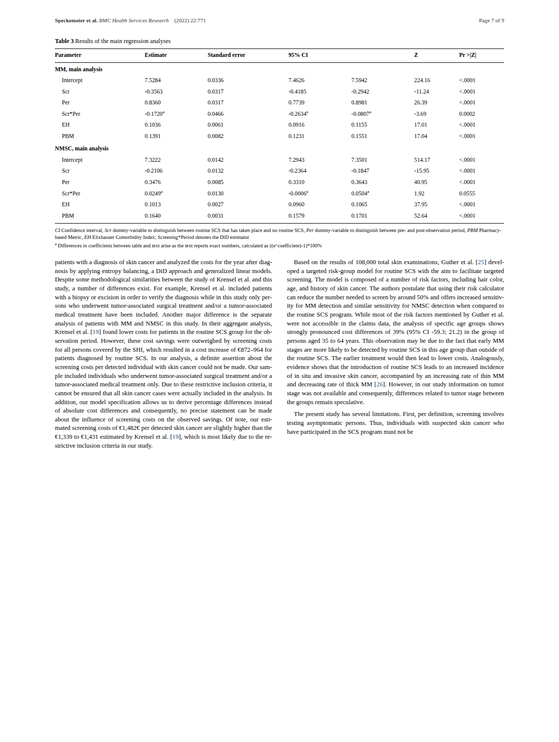Speckemeier et al. BMC Health Services Research (2022) 22:771
Page 7 of 9
Table 3 Results of the main regression analyses
| Parameter | Estimate | Standard error | 95% CI | Z | Pr >/Z/ |
| --- | --- | --- | --- | --- | --- |
| MM, main analysis |
| Intercept | 7.5284 | 0.0336 | 7.4626 | 7.5942 | 224.16 | <.0001 |
| Scr | -0.3563 | 0.0317 | -0.4185 | -0.2942 | -11.24 | <.0001 |
| Per | 0.8360 | 0.0317 | 0.7739 | 0.8981 | 26.39 | <.0001 |
| Scr*Per | -0.1720 a | 0.0466 | -0.2634 a | -0.0807 a | -3.69 | 0.0002 |
| EH | 0.1036 | 0.0061 | 0.0916 | 0.1155 | 17.01 | <.0001 |
| PBM | 0.1391 | 0.0082 | 0.1231 | 0.1551 | 17.04 | <.0001 |
| NMSC, main analysis |
| Intercept | 7.3222 | 0.0142 | 7.2943 | 7.3501 | 514.17 | <.0001 |
| Scr | -0.2106 | 0.0132 | -0.2364 | -0.1847 | -15.95 | <.0001 |
| Per | 0.3476 | 0.0085 | 0.3310 | 0.3643 | 40.95 | <.0001 |
| Scr*Per | 0.0249 a | 0.0130 | -0.0006 a | 0.0504 a | 1.92 | 0.0555 |
| EH | 0.1013 | 0.0027 | 0.0960 | 0.1065 | 37.95 | <.0001 |
| PBM | 0.1640 | 0.0031 | 0.1579 | 0.1701 | 52.64 | <.0001 |
CI Confidence interval, Scr dummy-variable to distinguish between routine SCS that has taken place and no routine SCS, Per dummy-variable to distinguish between pre- and post-observation period, PBM Pharmacy-based Metric, EH Elixhauser Comorbidity Index; Screening*Period denotes the DiD estimator
a Differences in coefficients between table and text arise as the text reports exact numbers, calculated as ((e^coefficient)-1)*100%
patients with a diagnosis of skin cancer and analyzed the costs for the year after diagnosis by applying entropy balancing, a DiD approach and generalized linear models. Despite some methodological similarities between the study of Krensel et al. and this study, a number of differences exist. For example, Krensel et al. included patients with a biopsy or excision in order to verify the diagnosis while in this study only persons who underwent tumor-associated surgical treatment and/or a tumor-associated medical treatment have been included. Another major difference is the separate analysis of patients with MM and NMSC in this study. In their aggregate analysis, Krensel et al. [19] found lower costs for patients in the routine SCS group for the observation period. However, these cost savings were outweighed by screening costs for all persons covered by the SHI, which resulted in a cost increase of €872–964 for patients diagnosed by routine SCS. In our analysis, a definite assertion about the screening costs per detected individual with skin cancer could not be made. Our sample included individuals who underwent tumor-associated surgical treatment and/or a tumor-associated medical treatment only. Due to these restrictive inclusion criteria, it cannot be ensured that all skin cancer cases were actually included in the analysis. In addition, our model specification allows us to derive percentage differences instead of absolute cost differences and consequently, no precise statement can be made about the influence of screening costs on the observed savings. Of note, our estimated screening costs of €1,482€ per detected skin cancer are slightly higher than the €1,339 to €1,431 estimated by Krensel et al. [19], which is most likely due to the restrictive inclusion criteria in our study.
Based on the results of 108,000 total skin examinations, Guther et al. [25] developed a targeted risk-group model for routine SCS with the aim to facilitate targeted screening. The model is composed of a number of risk factors, including hair color, age, and history of skin cancer. The authors postulate that using their risk calculator can reduce the number needed to screen by around 50% and offers increased sensitivity for MM detection and similar sensitivity for NMSC detection when compared to the routine SCS program. While most of the risk factors mentioned by Guther et al. were not accessible in the claims data, the analysis of specific age groups shows strongly pronounced cost differences of 39% (95% CI -59.3; 21.2) in the group of persons aged 35 to 64 years. This observation may be due to the fact that early MM stages are more likely to be detected by routine SCS in this age group than outside of the routine SCS. The earlier treatment would then lead to lower costs. Analogously, evidence shows that the introduction of routine SCS leads to an increased incidence of in situ and invasive skin cancer, accompanied by an increasing rate of thin MM and decreasing rate of thick MM [26]. However, in our study information on tumor stage was not available and consequently, differences related to tumor stage between the groups remain speculative.
The present study has several limitations. First, per definition, screening involves testing asymptomatic persons. Thus, individuals with suspected skin cancer who have participated in the SCS program must not be